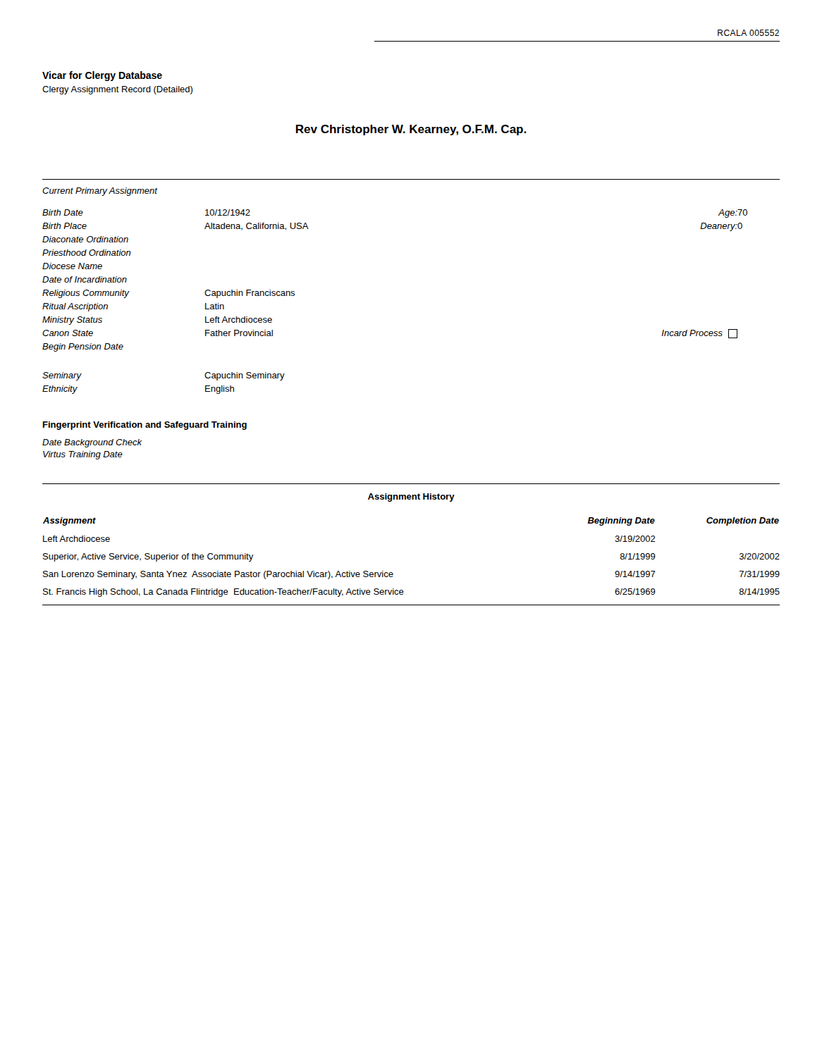RCALA 005552
Vicar for Clergy Database
Clergy Assignment Record (Detailed)
Rev Christopher W. Kearney, O.F.M. Cap.
Current Primary Assignment
| Birth Date | 10/12/1942 | Age: | 70 |
| Birth Place | Altadena, California, USA | Deanery: | 0 |
| Diaconate Ordination | | | |
| Priesthood Ordination | | | |
| Diocese Name | | | |
| Date of Incardination | | | |
| Religious Community | Capuchin Franciscans | | |
| Ritual Ascription | Latin | | |
| Ministry Status | Left Archdiocese | | |
| Canon State | Father Provincial | Incard Process | |
| Begin Pension Date | | | |
| Seminary | Capuchin Seminary | | |
| Ethnicity | English | | |
Fingerprint Verification and Safeguard Training
Date Background Check
Virtus Training Date
Assignment History
| Assignment | Beginning Date | Completion Date |
| --- | --- | --- |
| Left Archdiocese | 3/19/2002 | |
| Superior, Active Service, Superior of the Community | 8/1/1999 | 3/20/2002 |
| San Lorenzo Seminary, Santa Ynez Associate Pastor (Parochial Vicar), Active Service | 9/14/1997 | 7/31/1999 |
| St. Francis High School, La Canada Flintridge Education-Teacher/Faculty, Active Service | 6/25/1969 | 8/14/1995 |